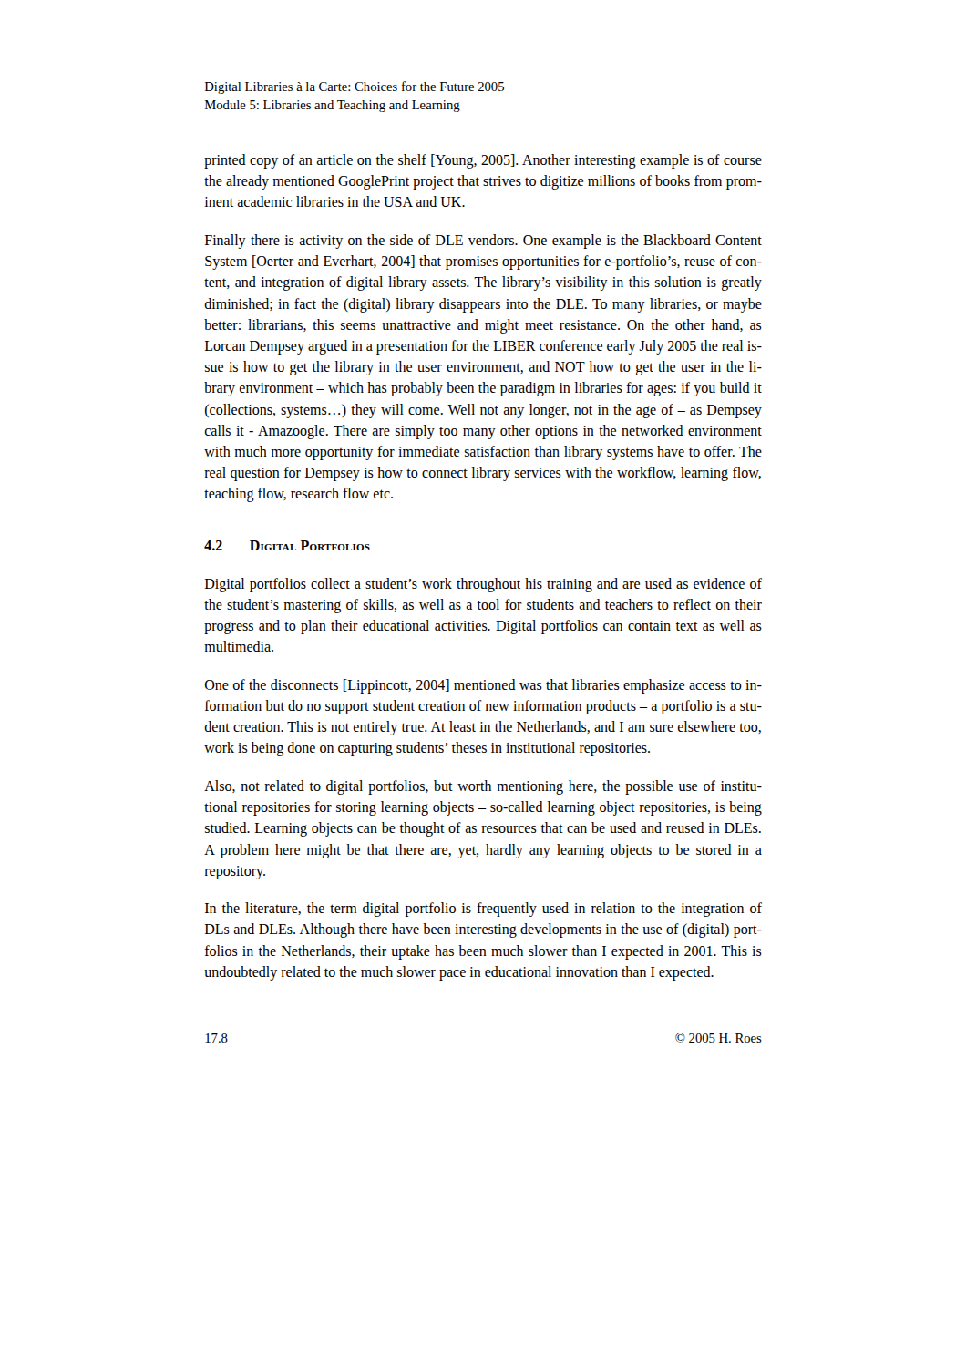Digital Libraries à la Carte: Choices for the Future 2005
Module 5: Libraries and Teaching and Learning
printed copy of an article on the shelf [Young, 2005]. Another interesting example is of course the already mentioned GooglePrint project that strives to digitize millions of books from prominent academic libraries in the USA and UK.
Finally there is activity on the side of DLE vendors. One example is the Blackboard Content System [Oerter and Everhart, 2004] that promises opportunities for e-portfolio’s, reuse of content, and integration of digital library assets. The library’s visibility in this solution is greatly diminished; in fact the (digital) library disappears into the DLE. To many libraries, or maybe better: librarians, this seems unattractive and might meet resistance. On the other hand, as Lorcan Dempsey argued in a presentation for the LIBER conference early July 2005 the real issue is how to get the library in the user environment, and NOT how to get the user in the library environment – which has probably been the paradigm in libraries for ages: if you build it (collections, systems…) they will come. Well not any longer, not in the age of – as Dempsey calls it - Amazoogle. There are simply too many other options in the networked environment with much more opportunity for immediate satisfaction than library systems have to offer. The real question for Dempsey is how to connect library services with the workflow, learning flow, teaching flow, research flow etc.
4.2 Digital Portfolios
Digital portfolios collect a student’s work throughout his training and are used as evidence of the student’s mastering of skills, as well as a tool for students and teachers to reflect on their progress and to plan their educational activities. Digital portfolios can contain text as well as multimedia.
One of the disconnects [Lippincott, 2004] mentioned was that libraries emphasize access to information but do no support student creation of new information products – a portfolio is a student creation. This is not entirely true. At least in the Netherlands, and I am sure elsewhere too, work is being done on capturing students’ theses in institutional repositories.
Also, not related to digital portfolios, but worth mentioning here, the possible use of institutional repositories for storing learning objects – so-called learning object repositories, is being studied. Learning objects can be thought of as resources that can be used and reused in DLEs. A problem here might be that there are, yet, hardly any learning objects to be stored in a repository.
In the literature, the term digital portfolio is frequently used in relation to the integration of DLs and DLEs. Although there have been interesting developments in the use of (digital) portfolios in the Netherlands, their uptake has been much slower than I expected in 2001. This is undoubtedly related to the much slower pace in educational innovation than I expected.
17.8
© 2005 H. Roes